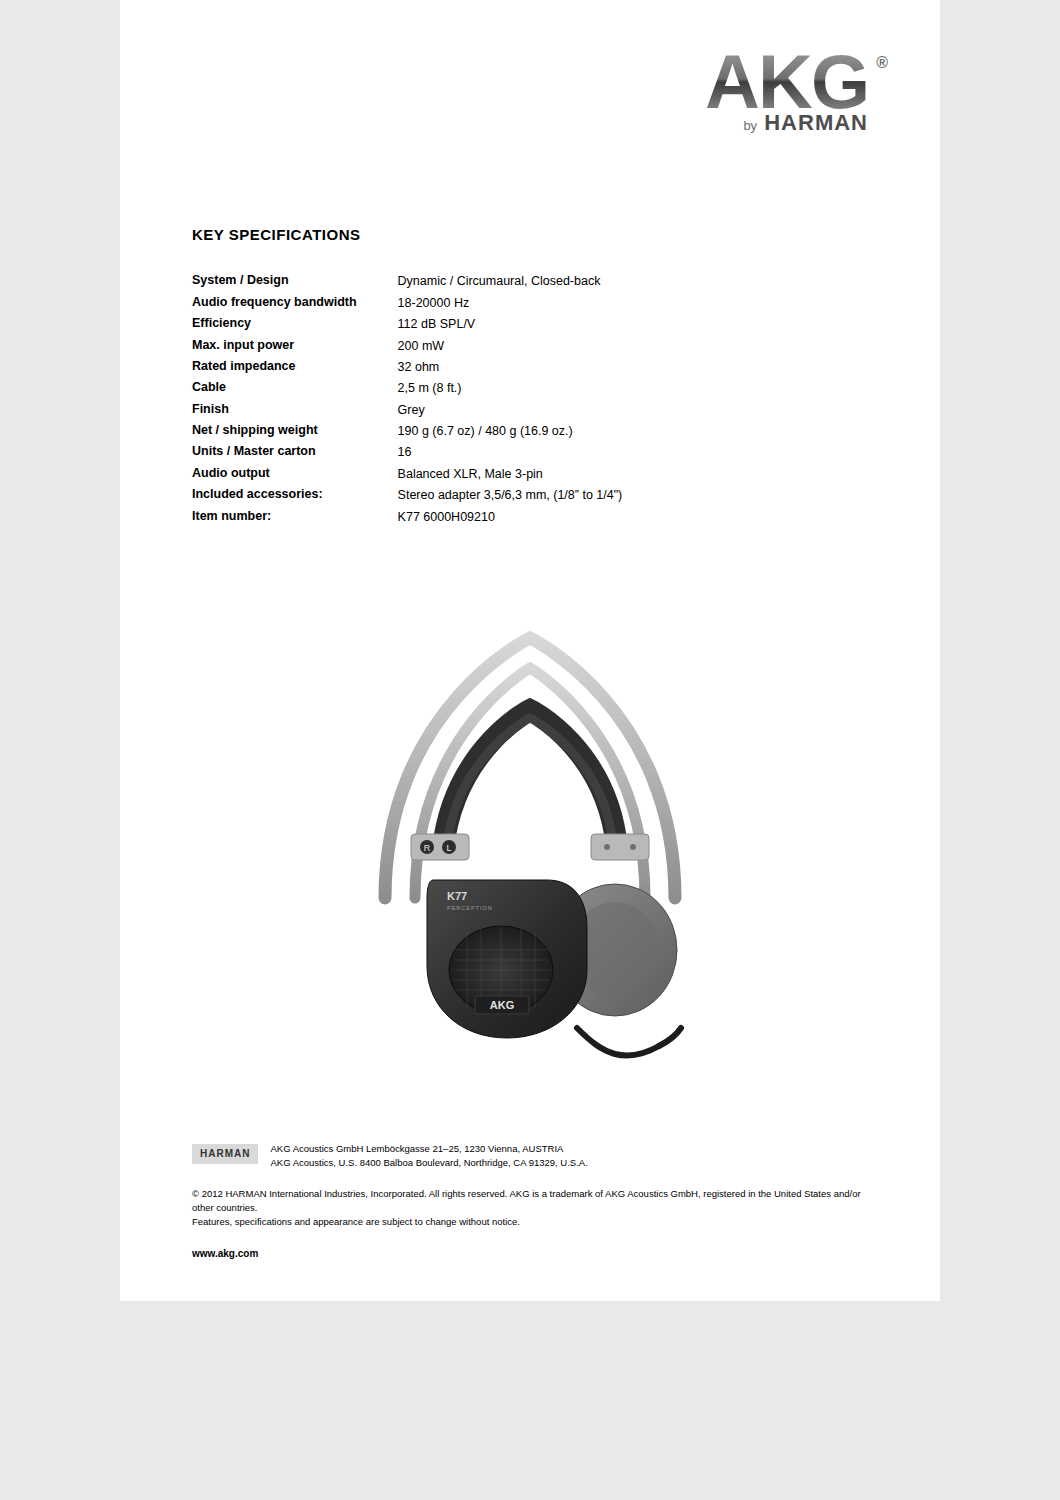AKG®
by HARMAN
KEY SPECIFICATIONS
| System / Design | Dynamic / Circumaural, Closed-back |
| Audio frequency bandwidth | 18-20000 Hz |
| Efficiency | 112 dB SPL/V |
| Max. input power | 200 mW |
| Rated impedance | 32 ohm |
| Cable | 2,5 m (8 ft.) |
| Finish | Grey |
| Net / shipping weight | 190 g (6.7 oz) / 480 g (16.9 oz.) |
| Units / Master carton | 16 |
| Audio output | Balanced XLR, Male 3-pin |
| Included accessories: | Stereo adapter 3,5/6,3 mm, (1/8” to 1/4") |
| Item number: | K77 6000H09210 |
R L K77 PERCEPTION AKG
HARMAN
AKG Acoustics GmbH Lemböckgasse 21–25, 1230 Vienna, AUSTRIA
AKG Acoustics, U.S. 8400 Balboa Boulevard, Northridge, CA 91329, U.S.A.
© 2012 HARMAN International Industries, Incorporated. All rights reserved. AKG is a trademark of AKG Acoustics GmbH, registered in the United States and/or other countries.
Features, specifications and appearance are subject to change without notice.
www.akg.com